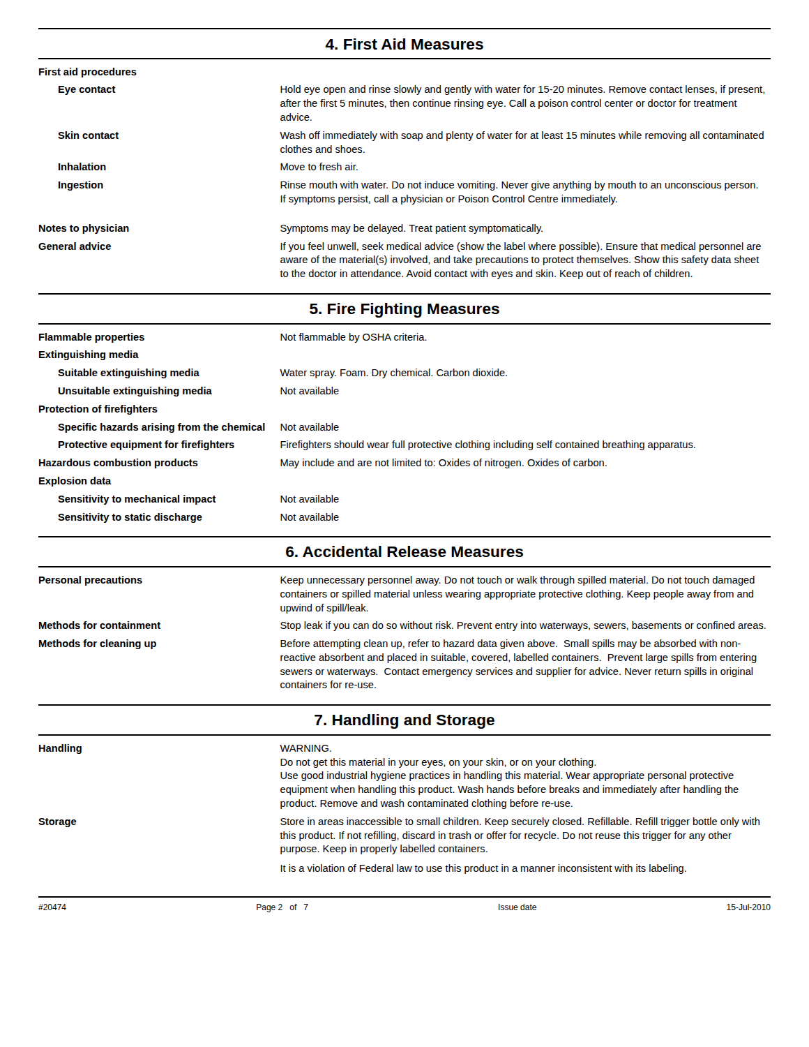4. First Aid Measures
| First aid procedures | |
| Eye contact | Hold eye open and rinse slowly and gently with water for 15-20 minutes. Remove contact lenses, if present, after the first 5 minutes, then continue rinsing eye. Call a poison control center or doctor for treatment advice. |
| Skin contact | Wash off immediately with soap and plenty of water for at least 15 minutes while removing all contaminated clothes and shoes. |
| Inhalation | Move to fresh air. |
| Ingestion | Rinse mouth with water. Do not induce vomiting. Never give anything by mouth to an unconscious person. If symptoms persist, call a physician or Poison Control Centre immediately. |
| Notes to physician | Symptoms may be delayed. Treat patient symptomatically. |
| General advice | If you feel unwell, seek medical advice (show the label where possible). Ensure that medical personnel are aware of the material(s) involved, and take precautions to protect themselves. Show this safety data sheet to the doctor in attendance. Avoid contact with eyes and skin. Keep out of reach of children. |
5. Fire Fighting Measures
| Flammable properties | Not flammable by OSHA criteria. |
| Extinguishing media | |
| Suitable extinguishing media | Water spray. Foam. Dry chemical. Carbon dioxide. |
| Unsuitable extinguishing media | Not available |
| Protection of firefighters | |
| Specific hazards arising from the chemical | Not available |
| Protective equipment for firefighters | Firefighters should wear full protective clothing including self contained breathing apparatus. |
| Hazardous combustion products | May include and are not limited to: Oxides of nitrogen. Oxides of carbon. |
| Explosion data | |
| Sensitivity to mechanical impact | Not available |
| Sensitivity to static discharge | Not available |
6. Accidental Release Measures
| Personal precautions | Keep unnecessary personnel away. Do not touch or walk through spilled material. Do not touch damaged containers or spilled material unless wearing appropriate protective clothing. Keep people away from and upwind of spill/leak. |
| Methods for containment | Stop leak if you can do so without risk. Prevent entry into waterways, sewers, basements or confined areas. |
| Methods for cleaning up | Before attempting clean up, refer to hazard data given above. Small spills may be absorbed with non-reactive absorbent and placed in suitable, covered, labelled containers. Prevent large spills from entering sewers or waterways. Contact emergency services and supplier for advice. Never return spills in original containers for re-use. |
7. Handling and Storage
| Handling | WARNING. Do not get this material in your eyes, on your skin, or on your clothing. Use good industrial hygiene practices in handling this material. Wear appropriate personal protective equipment when handling this product. Wash hands before breaks and immediately after handling the product. Remove and wash contaminated clothing before re-use. |
| Storage | Store in areas inaccessible to small children. Keep securely closed. Refillable. Refill trigger bottle only with this product. If not refilling, discard in trash or offer for recycle. Do not reuse this trigger for any other purpose. Keep in properly labelled containers. It is a violation of Federal law to use this product in a manner inconsistent with its labeling. |
#20474 Page 2 of 7 Issue date 15-Jul-2010